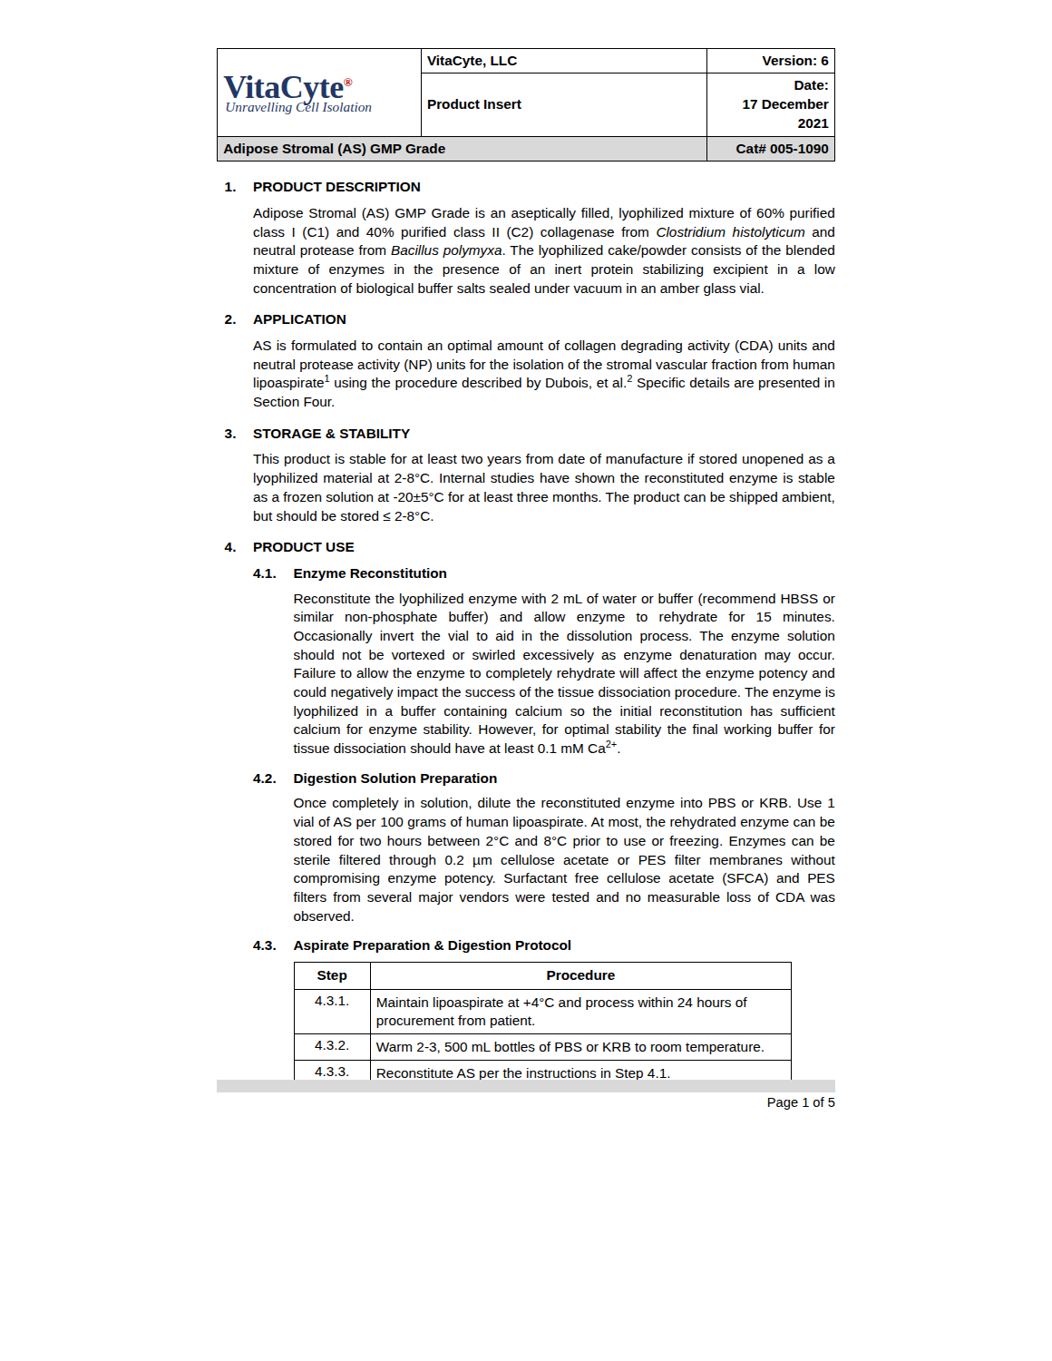| VitaCyte ® Unravelling Cell Isolation | VitaCyte, LLC | Version: 6 |
| Product Insert | Date: 17 December 2021 |
| Adipose Stromal (AS) GMP Grade | Cat# 005-1090 |
Product Description
Adipose Stromal (AS) GMP Grade is an aseptically filled, lyophilized mixture of 60% purified class I (C1) and 40% purified class II (C2) collagenase from Clostridium histolyticum and neutral protease from Bacillus polymyxa. The lyophilized cake/powder consists of the blended mixture of enzymes in the presence of an inert protein stabilizing excipient in a low concentration of biological buffer salts sealed under vacuum in an amber glass vial.
Application
AS is formulated to contain an optimal amount of collagen degrading activity (CDA) units and neutral protease activity (NP) units for the isolation of the stromal vascular fraction from human lipoaspirate1 using the procedure described by Dubois, et al.2 Specific details are presented in Section Four.
Storage & Stability
This product is stable for at least two years from date of manufacture if stored unopened as a lyophilized material at 2-8°C. Internal studies have shown the reconstituted enzyme is stable as a frozen solution at -20±5°C for at least three months. The product can be shipped ambient, but should be stored ≤ 2-8°C.
Product Use
Enzyme Reconstitution
Reconstitute the lyophilized enzyme with 2 mL of water or buffer (recommend HBSS or similar non-phosphate buffer) and allow enzyme to rehydrate for 15 minutes. Occasionally invert the vial to aid in the dissolution process. The enzyme solution should not be vortexed or swirled excessively as enzyme denaturation may occur. Failure to allow the enzyme to completely rehydrate will affect the enzyme potency and could negatively impact the success of the tissue dissociation procedure. The enzyme is lyophilized in a buffer containing calcium so the initial reconstitution has sufficient calcium for enzyme stability. However, for optimal stability the final working buffer for tissue dissociation should have at least 0.1 mM Ca2+.
Digestion Solution Preparation
Once completely in solution, dilute the reconstituted enzyme into PBS or KRB. Use 1 vial of AS per 100 grams of human lipoaspirate. At most, the rehydrated enzyme can be stored for two hours between 2°C and 8°C prior to use or freezing. Enzymes can be sterile filtered through 0.2 µm cellulose acetate or PES filter membranes without compromising enzyme potency. Surfactant free cellulose acetate (SFCA) and PES filters from several major vendors were tested and no measurable loss of CDA was observed.
Aspirate Preparation & Digestion Protocol
| Step | Procedure |
| --- | --- |
| 4.3.1. | Maintain lipoaspirate at +4°C and process within 24 hours of procurement from patient. |
| 4.3.2. | Warm 2-3, 500 mL bottles of PBS or KRB to room temperature. |
| 4.3.3. | Reconstitute AS per the instructions in Step 4.1. |
Page 1 of 5